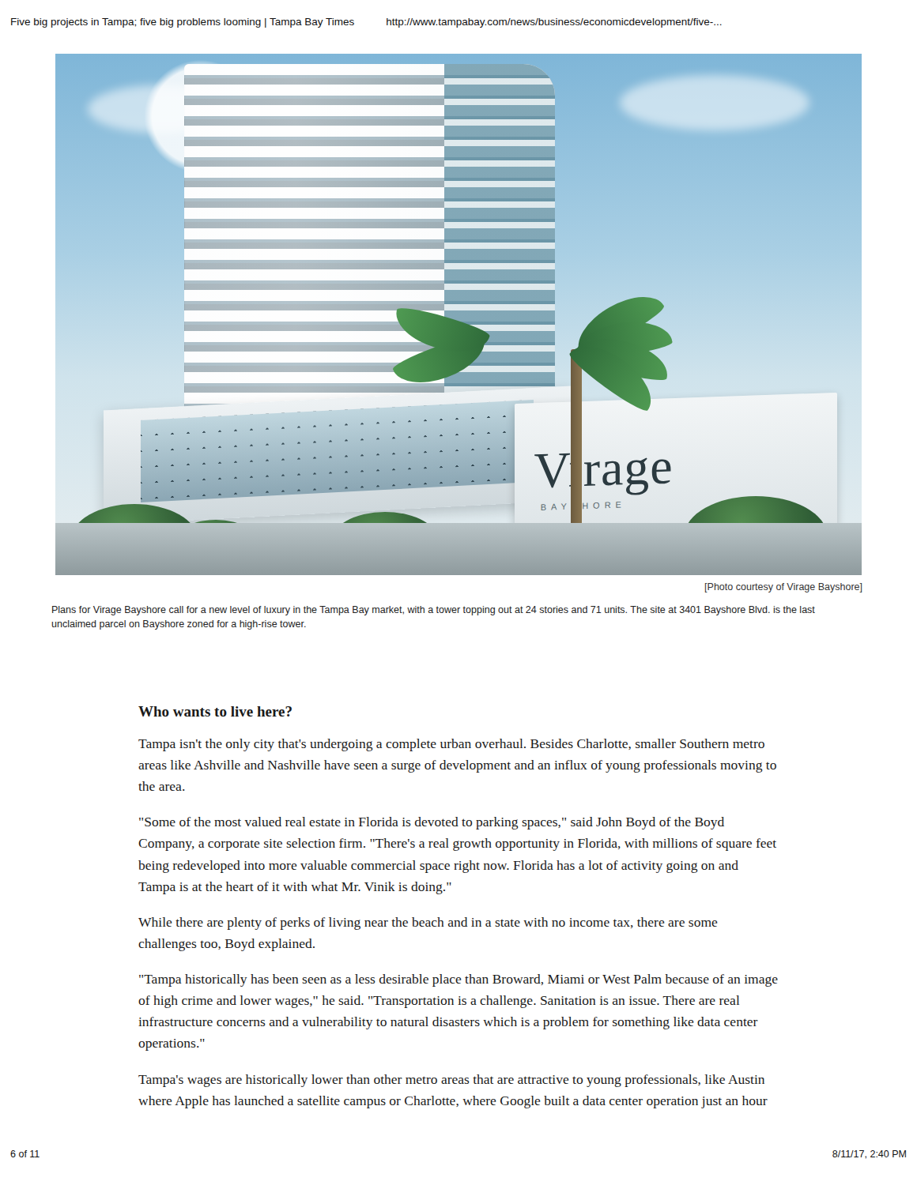Five big projects in Tampa; five big problems looming | Tampa Bay Times
http://www.tampabay.com/news/business/economicdevelopment/five-...
Virage
BAYSHORE
[Photo courtesy of Virage Bayshore]
Plans for Virage Bayshore call for a new level of luxury in the Tampa Bay market, with a tower topping out at 24 stories and 71 units. The site at 3401 Bayshore Blvd. is the last unclaimed parcel on Bayshore zoned for a high-rise tower.
Who wants to live here?
Tampa isn't the only city that's undergoing a complete urban overhaul. Besides Charlotte, smaller Southern metro areas like Ashville and Nashville have seen a surge of development and an influx of young professionals moving to the area.
"Some of the most valued real estate in Florida is devoted to parking spaces," said John Boyd of the Boyd Company, a corporate site selection firm. "There's a real growth opportunity in Florida, with millions of square feet being redeveloped into more valuable commercial space right now. Florida has a lot of activity going on and Tampa is at the heart of it with what Mr. Vinik is doing."
While there are plenty of perks of living near the beach and in a state with no income tax, there are some challenges too, Boyd explained.
"Tampa historically has been seen as a less desirable place than Broward, Miami or West Palm because of an image of high crime and lower wages," he said. "Transportation is a challenge. Sanitation is an issue. There are real infrastructure concerns and a vulnerability to natural disasters which is a problem for something like data center operations."
Tampa's wages are historically lower than other metro areas that are attractive to young professionals, like Austin where Apple has launched a satellite campus or Charlotte, where Google built a data center operation just an hour
6 of 11
8/11/17, 2:40 PM